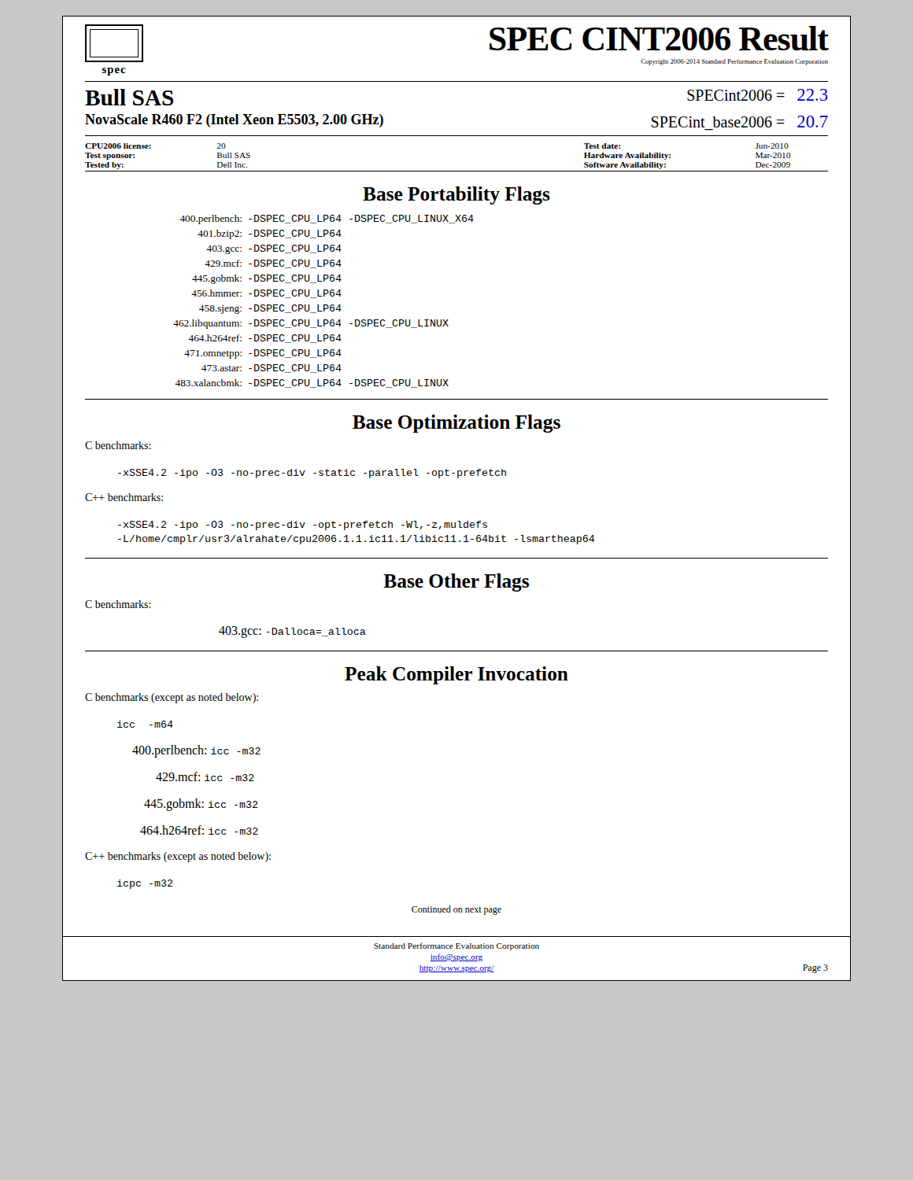spec
SPEC CINT2006 Result
Copyright 2006-2014 Standard Performance Evaluation Corporation
| Bull SAS | SPECint2006 = 22.3 |
| NovaScale R460 F2 (Intel Xeon E5503, 2.00 GHz) | SPECint_base2006 = 20.7 |
| CPU2006 license: | 20 | | Test date: | Jun-2010 |
| Test sponsor: | Bull SAS | | Hardware Availability: | Mar-2010 |
| Tested by: | Dell Inc. | | Software Availability: | Dec-2009 |
Base Portability Flags
400.perlbench:-DSPEC_CPU_LP64 -DSPEC_CPU_LINUX_X64
401.bzip2:-DSPEC_CPU_LP64
403.gcc:-DSPEC_CPU_LP64
429.mcf:-DSPEC_CPU_LP64
445.gobmk:-DSPEC_CPU_LP64
456.hmmer:-DSPEC_CPU_LP64
458.sjeng:-DSPEC_CPU_LP64
462.libquantum:-DSPEC_CPU_LP64 -DSPEC_CPU_LINUX
464.h264ref:-DSPEC_CPU_LP64
471.omnetpp:-DSPEC_CPU_LP64
473.astar:-DSPEC_CPU_LP64
483.xalancbmk:-DSPEC_CPU_LP64 -DSPEC_CPU_LINUX
Base Optimization Flags
C benchmarks:
-xSSE4.2 -ipo -O3 -no-prec-div -static -parallel -opt-prefetch
C++ benchmarks:
-xSSE4.2 -ipo -O3 -no-prec-div -opt-prefetch -Wl,-z,muldefs
-L/home/cmplr/usr3/alrahate/cpu2006.1.1.ic11.1/libic11.1-64bit -lsmartheap64
Base Other Flags
C benchmarks:
403.gcc: -Dalloca=_alloca
Peak Compiler Invocation
C benchmarks (except as noted below):
icc -m64
400.perlbench: icc -m32
429.mcf: icc -m32
445.gobmk: icc -m32
464.h264ref: icc -m32
C++ benchmarks (except as noted below):
icpc -m32
Continued on next page
Standard Performance Evaluation Corporation
info@spec.org
http://www.spec.org/
Page 3